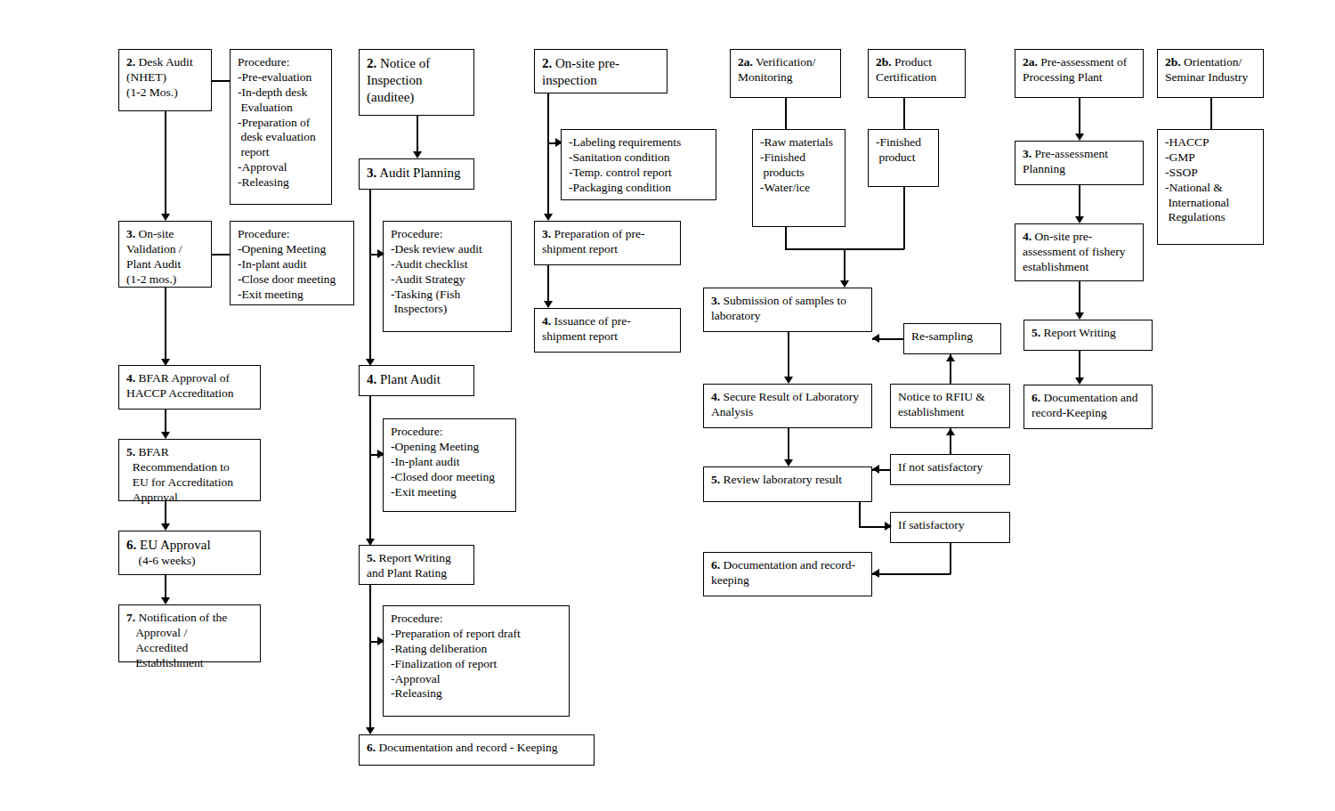2. Desk Audit
(NHET)
(1-2 Mos.)
Procedure:
-Pre-evaluation
-In-depth desk
Evaluation
-Preparation of
desk evaluation
report
-Approval
-Releasing
3. On-site
Validation /
Plant Audit
(1-2 mos.)
Procedure:
-Opening Meeting
-In-plant audit
-Close door meeting
-Exit meeting
4. BFAR Approval of
HACCP Accreditation
5. BFAR
Recommendation to
EU for Accreditation
Approval
6. EU Approval
(4-6 weeks)
7. Notification of the
Approval /
Accredited
Establishment
2. Notice of
Inspection
(auditee)
3. Audit Planning
Procedure:
-Desk review audit
-Audit checklist
-Audit Strategy
-Tasking (Fish
Inspectors)
4. Plant Audit
Procedure:
-Opening Meeting
-In-plant audit
-Closed door meeting
-Exit meeting
5. Report Writing
and Plant Rating
Procedure:
-Preparation of report draft
-Rating deliberation
-Finalization of report
-Approval
-Releasing
6. Documentation and record - Keeping
2. On-site pre-
inspection
-Labeling requirements
-Sanitation condition
-Temp. control report
-Packaging condition
3. Preparation of pre-
shipment report
4. Issuance of pre-
shipment report
2a. Verification/
Monitoring
2b. Product
Certification
-Raw materials
-Finished
products
-Water/ice
-Finished
product
3. Submission of samples to
laboratory
4. Secure Result of Laboratory
Analysis
5. Review laboratory result
If not satisfactory
If satisfactory
Notice to RFIU &
establishment
Re-sampling
6. Documentation and record-
keeping
2a. Pre-assessment of
Processing Plant
2b. Orientation/
Seminar Industry
3. Pre-assessment
Planning
4. On-site pre-
assessment of fishery
establishment
5. Report Writing
6. Documentation and
record-Keeping
-HACCP
-GMP
-SSOP
-National &
International
Regulations